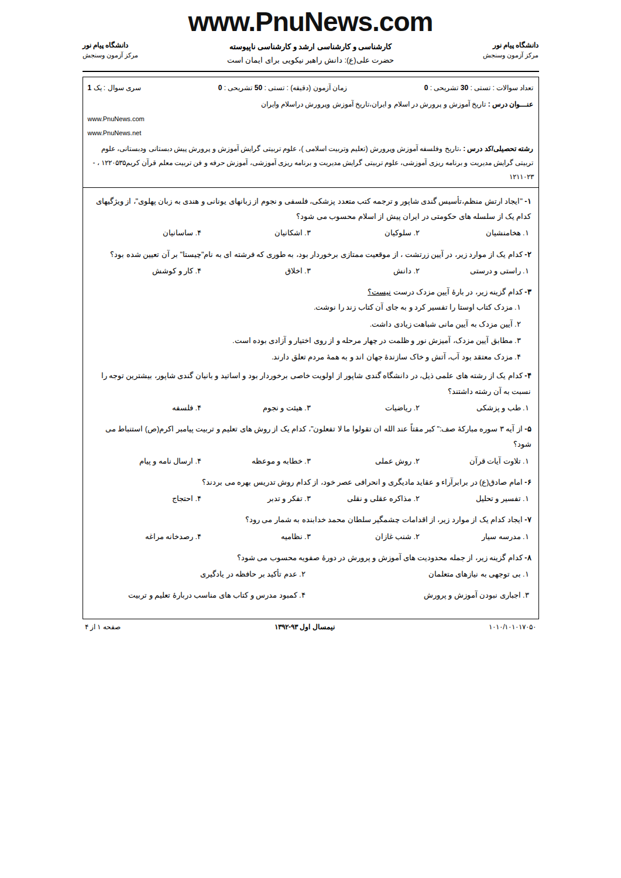www.PnuNews.com
دانشگاه پیام نور
مرکز آزمون وسنجش
کارشناسی و کارشناسی ارشد و کارشناسی ناپیوسته
حضرت علی(ع): دانش راهبر نیکویی برای ایمان است
دانشگاه پیام نور
مرکز آزمون وسنجش
تعداد سوالات : تستی : 30 تشریحی : 0
زمان آزمون (دقیقه) : تستی : 50 تشریحی : 0
سری سوال : یک 1
عنـــوان درس : تاریخ آموزش و پرورش در اسلام و ایران،تاریخ آموزش وپرورش دراسلام وایران
www.PnuNews.com
www.PnuNews.net
رشته تحصیلی/کد درس : ،تاریخ وفلسفه آموزش وپرورش (تعلیم وتربیت اسلامی )، علوم تربیتی گرایش آموزش و پرورش پیش دبستانی ودبستانی، علوم تربیتی گرایش مدیریت و برنامه ریزی آموزشی، علوم تربیتی گرایش مدیریت و برنامه ریزی آموزشی، آموزش حرفه و فن تربیت معلم قرآن کریم۱۲۲۰۵۳۵ ، - ۱۲۱۱۰۲۳
۱- "ایجاد ارتش منظم،تأسیس گندی شاپور و ترجمه کتب متعدد پزشکی، فلسفی و نجوم از زبانهای یونانی و هندی به زبان پهلوی"، از ویژگیهای کدام یک از سلسله های حکومتی در ایران پیش از اسلام محسوب می شود؟
۱. هخامنشیان
۲. سلوکیان
۳. اشکانیان
۴. ساسانیان
۲- کدام یک از موارد زیر، در آیین زرتشت ، از موقعیت ممتازی برخوردار بود، به طوری که فرشته ای به نام"چیستا" بر آن تعیین شده بود؟
۱. راستی و درستی
۲. دانش
۳. اخلاق
۴. کار و کوشش
۳- کدام گزینه زیر، در بارۀ آیین مزدک درست نیست؟
۱. مزدک کتاب اوستا را تفسیر کرد و به جای آن کتاب زند را نوشت.
۲. آیین مزدک به آیین مانی شباهت زیادی داشت.
۳. مطابق آیین مزدک، آمیزش نور و ظلمت در چهار مرحله و از روی اختیار و آزادی بوده است.
۴. مزدک معتقد بود آب، آتش و خاک سازندۀ جهان اند و به همۀ مردم تعلق دارند.
۴- کدام یک از رشته های علمی ذیل، در دانشگاه گندی شاپور از اولویت خاصی برخوردار بود و اساتید و بانیان گندی شاپور، بیشترین توجه را نسبت به آن رشته داشتند؟
۱. طب و پزشکی
۲. ریاضیات
۳. هیئت و نجوم
۴. فلسفه
۵- از آیه ۳ سوره مبارکۀ صف:" کبر مقتاً عند الله ان تقولوا ما لا تفعلون"، کدام یک از روش های تعلیم و تربیت پیامبر اکرم(ص) استنباط می شود؟
۱. تلاوت آیات قرآن
۲. روش عملی
۳. خطابه و موعظه
۴. ارسال نامه و پیام
۶- امام صادق(ع) در برابرآراء و عقاید مادیگری و انحرافی عصر خود، از کدام روش تدریس بهره می بردند؟
۱. تفسیر و تحلیل
۲. مذاکره عقلی و نقلی
۳. تفکر و تدبر
۴. احتجاج
۷- ایجاد کدام یک از موارد زیر، از اقدامات چشمگیر سلطان محمد خدابنده به شمار می رود؟
۱. مدرسه سیار
۲. شنب غازان
۳. نظامیه
۴. رصدخانه مراغه
۸- کدام گزینه زیر، از جمله محدودیت های آموزش و پرورش در دورۀ صفویه محسوب می شود؟
۱. بی توجهی به نیازهای متعلمان
۲. عدم تأکید بر حافظه در یادگیری
۳. اجباری نبودن آموزش و پرورش
۴. کمبود مدرس و کتاب های مناسب دربارۀ تعلیم و تربیت
۱۰۱۰/۱۰۱۰۱۷۰۵۰
نیمسال اول ۹۳-۱۳۹۲
صفحه ۱ از ۴